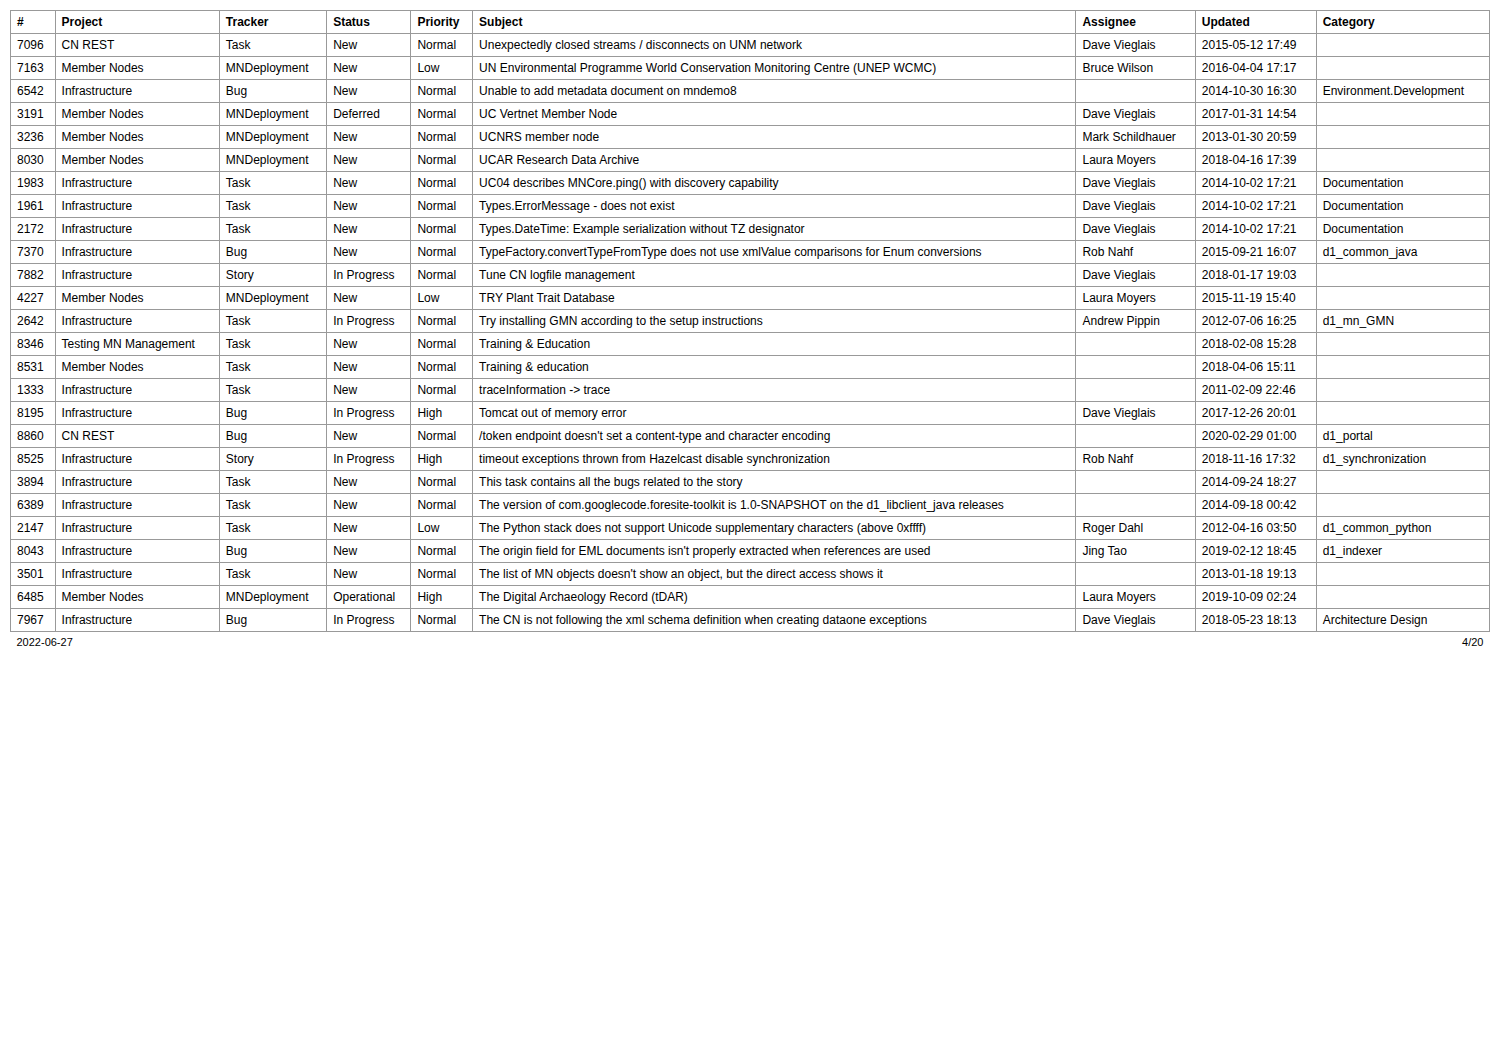Issue list
| # | Project | Tracker | Status | Priority | Subject | Assignee | Updated | Category |
| --- | --- | --- | --- | --- | --- | --- | --- | --- |
| 7096 | CN REST | Task | New | Normal | Unexpectedly closed streams / disconnects on UNM network | Dave Vieglais | 2015-05-12 17:49 | |
| 7163 | Member Nodes | MNDeployment | New | Low | UN Environmental Programme World Conservation Monitoring Centre (UNEP WCMC) | Bruce Wilson | 2016-04-04 17:17 | |
| 6542 | Infrastructure | Bug | New | Normal | Unable to add metadata document on mndemo8 | | 2014-10-30 16:30 | Environment.Development |
| 3191 | Member Nodes | MNDeployment | Deferred | Normal | UC Vertnet Member Node | Dave Vieglais | 2017-01-31 14:54 | |
| 3236 | Member Nodes | MNDeployment | New | Normal | UCNRS member node | Mark Schildhauer | 2013-01-30 20:59 | |
| 8030 | Member Nodes | MNDeployment | New | Normal | UCAR Research Data Archive | Laura Moyers | 2018-04-16 17:39 | |
| 1983 | Infrastructure | Task | New | Normal | UC04 describes MNCore.ping() with discovery capability | Dave Vieglais | 2014-10-02 17:21 | Documentation |
| 1961 | Infrastructure | Task | New | Normal | Types.ErrorMessage - does not exist | Dave Vieglais | 2014-10-02 17:21 | Documentation |
| 2172 | Infrastructure | Task | New | Normal | Types.DateTime: Example serialization without TZ designator | Dave Vieglais | 2014-10-02 17:21 | Documentation |
| 7370 | Infrastructure | Bug | New | Normal | TypeFactory.convertTypeFromType does not use xmlValue comparisons for Enum conversions | Rob Nahf | 2015-09-21 16:07 | d1_common_java |
| 7882 | Infrastructure | Story | In Progress | Normal | Tune CN logfile management | Dave Vieglais | 2018-01-17 19:03 | |
| 4227 | Member Nodes | MNDeployment | New | Low | TRY Plant Trait Database | Laura Moyers | 2015-11-19 15:40 | |
| 2642 | Infrastructure | Task | In Progress | Normal | Try installing GMN according to the setup instructions | Andrew Pippin | 2012-07-06 16:25 | d1_mn_GMN |
| 8346 | Testing MN Management | Task | New | Normal | Training & Education | | 2018-02-08 15:28 | |
| 8531 | Member Nodes | Task | New | Normal | Training & education | | 2018-04-06 15:11 | |
| 1333 | Infrastructure | Task | New | Normal | traceInformation -> trace | | 2011-02-09 22:46 | |
| 8195 | Infrastructure | Bug | In Progress | High | Tomcat out of memory error | Dave Vieglais | 2017-12-26 20:01 | |
| 8860 | CN REST | Bug | New | Normal | /token endpoint doesn't set a content-type and character encoding | | 2020-02-29 01:00 | d1_portal |
| 8525 | Infrastructure | Story | In Progress | High | timeout exceptions thrown from Hazelcast disable synchronization | Rob Nahf | 2018-11-16 17:32 | d1_synchronization |
| 3894 | Infrastructure | Task | New | Normal | This task contains all the bugs related to the story | | 2014-09-24 18:27 | |
| 6389 | Infrastructure | Task | New | Normal | The version of com.googlecode.foresite-toolkit is 1.0-SNAPSHOT on the d1_libclient_java releases | | 2014-09-18 00:42 | |
| 2147 | Infrastructure | Task | New | Low | The Python stack does not support Unicode supplementary characters (above 0xffff) | Roger Dahl | 2012-04-16 03:50 | d1_common_python |
| 8043 | Infrastructure | Bug | New | Normal | The origin field for EML documents isn't properly extracted when references are used | Jing Tao | 2019-02-12 18:45 | d1_indexer |
| 3501 | Infrastructure | Task | New | Normal | The list of MN objects doesn't show an object, but the direct access shows it | | 2013-01-18 19:13 | |
| 6485 | Member Nodes | MNDeployment | Operational | High | The Digital Archaeology Record (tDAR) | Laura Moyers | 2019-10-09 02:24 | |
| 7967 | Infrastructure | Bug | In Progress | Normal | The CN is not following the xml schema definition when creating dataone exceptions | Dave Vieglais | 2018-05-23 18:13 | Architecture Design |
| 2022-06-27 | 4/20 |